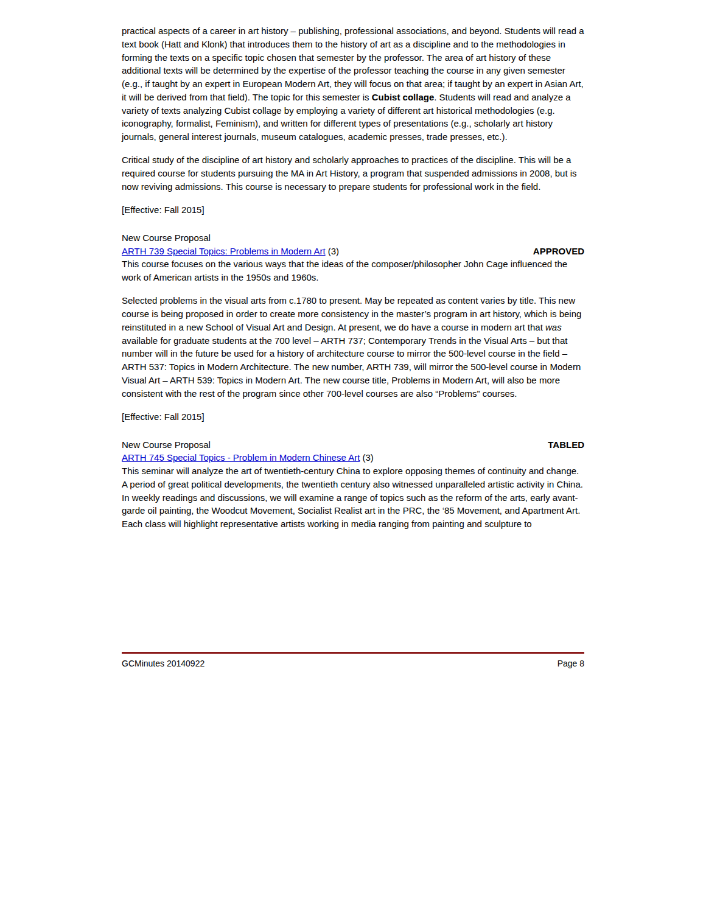practical aspects of a career in art history – publishing, professional associations, and beyond. Students will read a text book (Hatt and Klonk) that introduces them to the history of art as a discipline and to the methodologies in forming the texts on a specific topic chosen that semester by the professor. The area of art history of these additional texts will be determined by the expertise of the professor teaching the course in any given semester (e.g., if taught by an expert in European Modern Art, they will focus on that area; if taught by an expert in Asian Art, it will be derived from that field). The topic for this semester is Cubist collage. Students will read and analyze a variety of texts analyzing Cubist collage by employing a variety of different art historical methodologies (e.g. iconography, formalist, Feminism), and written for different types of presentations (e.g., scholarly art history journals, general interest journals, museum catalogues, academic presses, trade presses, etc.).
Critical study of the discipline of art history and scholarly approaches to practices of the discipline. This will be a required course for students pursuing the MA in Art History, a program that suspended admissions in 2008, but is now reviving admissions. This course is necessary to prepare students for professional work in the field.
[Effective: Fall 2015]
New Course Proposal
ARTH 739 Special Topics: Problems in Modern Art (3) APPROVED
This course focuses on the various ways that the ideas of the composer/philosopher John Cage influenced the work of American artists in the 1950s and 1960s.
Selected problems in the visual arts from c.1780 to present. May be repeated as content varies by title. This new course is being proposed in order to create more consistency in the master’s program in art history, which is being reinstituted in a new School of Visual Art and Design. At present, we do have a course in modern art that was available for graduate students at the 700 level – ARTH 737; Contemporary Trends in the Visual Arts – but that number will in the future be used for a history of architecture course to mirror the 500-level course in the field – ARTH 537: Topics in Modern Architecture. The new number, ARTH 739, will mirror the 500-level course in Modern Visual Art – ARTH 539: Topics in Modern Art. The new course title, Problems in Modern Art, will also be more consistent with the rest of the program since other 700-level courses are also “Problems” courses.
[Effective: Fall 2015]
New Course Proposal TABLED
ARTH 745 Special Topics - Problem in Modern Chinese Art (3)
This seminar will analyze the art of twentieth-century China to explore opposing themes of continuity and change. A period of great political developments, the twentieth century also witnessed unparalleled artistic activity in China. In weekly readings and discussions, we will examine a range of topics such as the reform of the arts, early avant-garde oil painting, the Woodcut Movement, Socialist Realist art in the PRC, the ‘85 Movement, and Apartment Art. Each class will highlight representative artists working in media ranging from painting and sculpture to
GCMinutes 20140922 Page 8